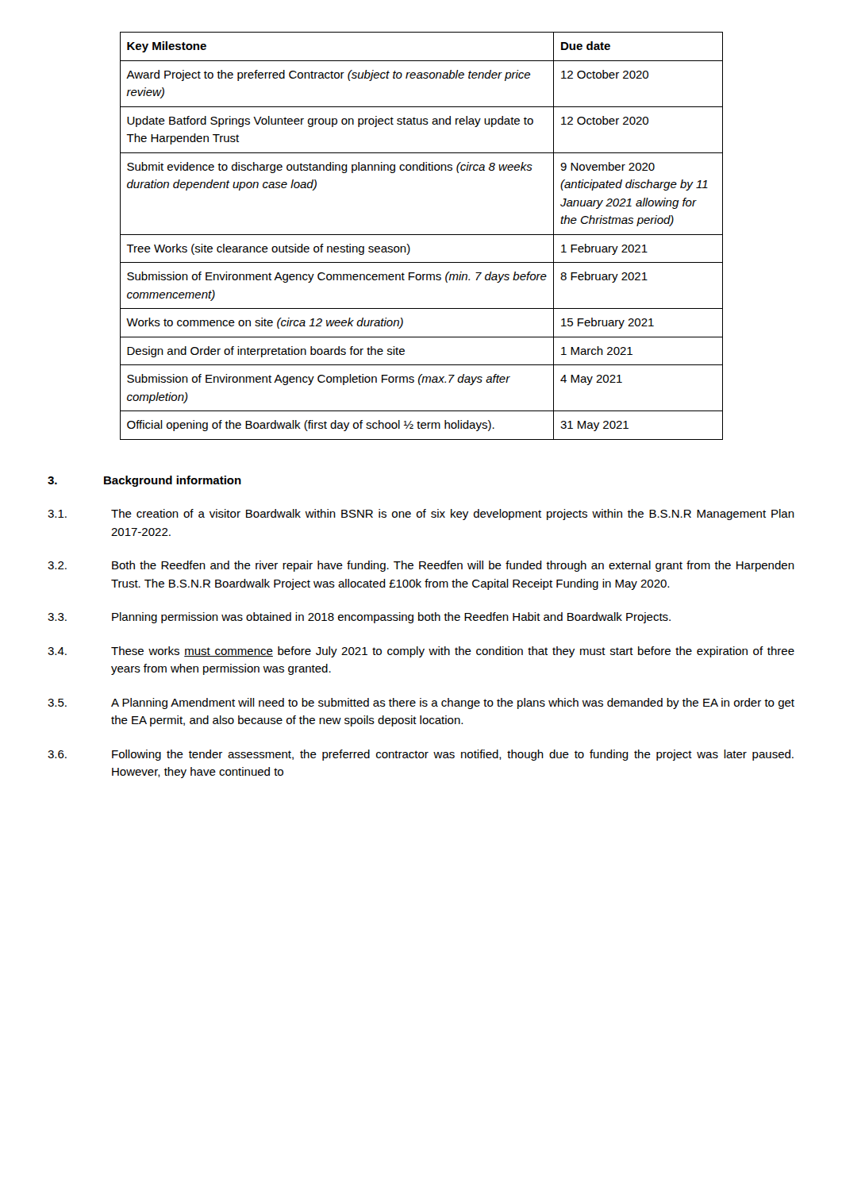| Key Milestone | Due date |
| --- | --- |
| Award Project to the preferred Contractor (subject to reasonable tender price review) | 12 October 2020 |
| Update Batford Springs Volunteer group on project status and relay update to The Harpenden Trust | 12 October 2020 |
| Submit evidence to discharge outstanding planning conditions (circa 8 weeks duration dependent upon case load) | 9 November 2020 (anticipated discharge by 11 January 2021 allowing for the Christmas period) |
| Tree Works (site clearance outside of nesting season) | 1 February 2021 |
| Submission of Environment Agency Commencement Forms (min. 7 days before commencement) | 8 February 2021 |
| Works to commence on site (circa 12 week duration) | 15 February 2021 |
| Design and Order of interpretation boards for the site | 1 March 2021 |
| Submission of Environment Agency Completion Forms (max.7 days after completion) | 4 May 2021 |
| Official opening of the Boardwalk (first day of school ½ term holidays). | 31 May 2021 |
3. Background information
3.1. The creation of a visitor Boardwalk within BSNR is one of six key development projects within the B.S.N.R Management Plan 2017-2022.
3.2. Both the Reedfen and the river repair have funding. The Reedfen will be funded through an external grant from the Harpenden Trust. The B.S.N.R Boardwalk Project was allocated £100k from the Capital Receipt Funding in May 2020.
3.3. Planning permission was obtained in 2018 encompassing both the Reedfen Habit and Boardwalk Projects.
3.4. These works must commence before July 2021 to comply with the condition that they must start before the expiration of three years from when permission was granted.
3.5. A Planning Amendment will need to be submitted as there is a change to the plans which was demanded by the EA in order to get the EA permit, and also because of the new spoils deposit location.
3.6. Following the tender assessment, the preferred contractor was notified, though due to funding the project was later paused. However, they have continued to